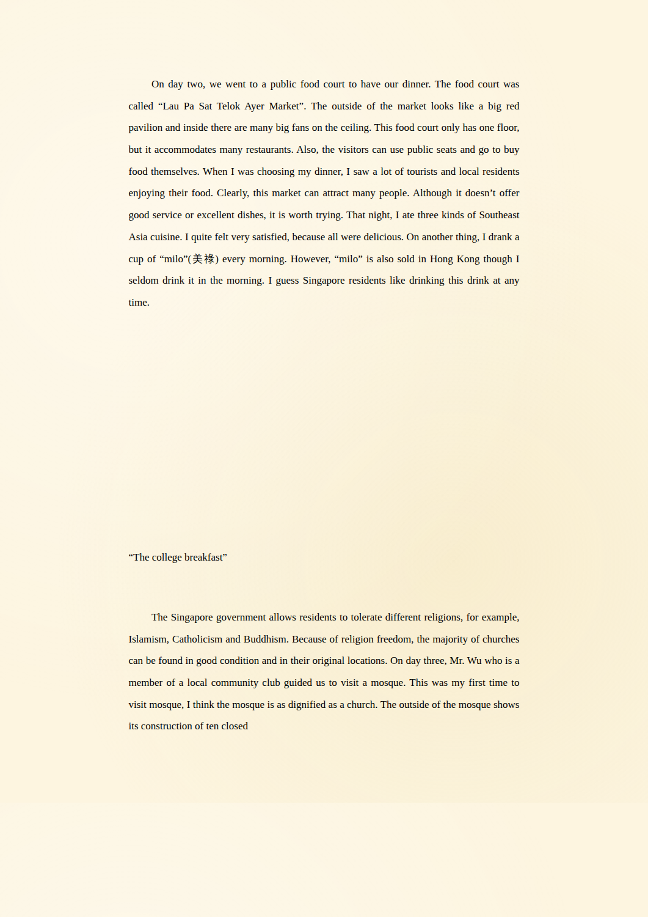On day two, we went to a public food court to have our dinner. The food court was called “Lau Pa Sat Telok Ayer Market”. The outside of the market looks like a big red pavilion and inside there are many big fans on the ceiling. This food court only has one floor, but it accommodates many restaurants. Also, the visitors can use public seats and go to buy food themselves. When I was choosing my dinner, I saw a lot of tourists and local residents enjoying their food. Clearly, this market can attract many people. Although it doesn’t offer good service or excellent dishes, it is worth trying. That night, I ate three kinds of Southeast Asia cuisine. I quite felt very satisfied, because all were delicious. On another thing, I drank a cup of “milo”(美祿) every morning. However, “milo” is also sold in Hong Kong though I seldom drink it in the morning. I guess Singapore residents like drinking this drink at any time.
“The college breakfast”
The Singapore government allows residents to tolerate different religions, for example, Islamism, Catholicism and Buddhism. Because of religion freedom, the majority of churches can be found in good condition and in their original locations. On day three, Mr. Wu who is a member of a local community club guided us to visit a mosque. This was my first time to visit mosque, I think the mosque is as dignified as a church. The outside of the mosque shows its construction of ten closed